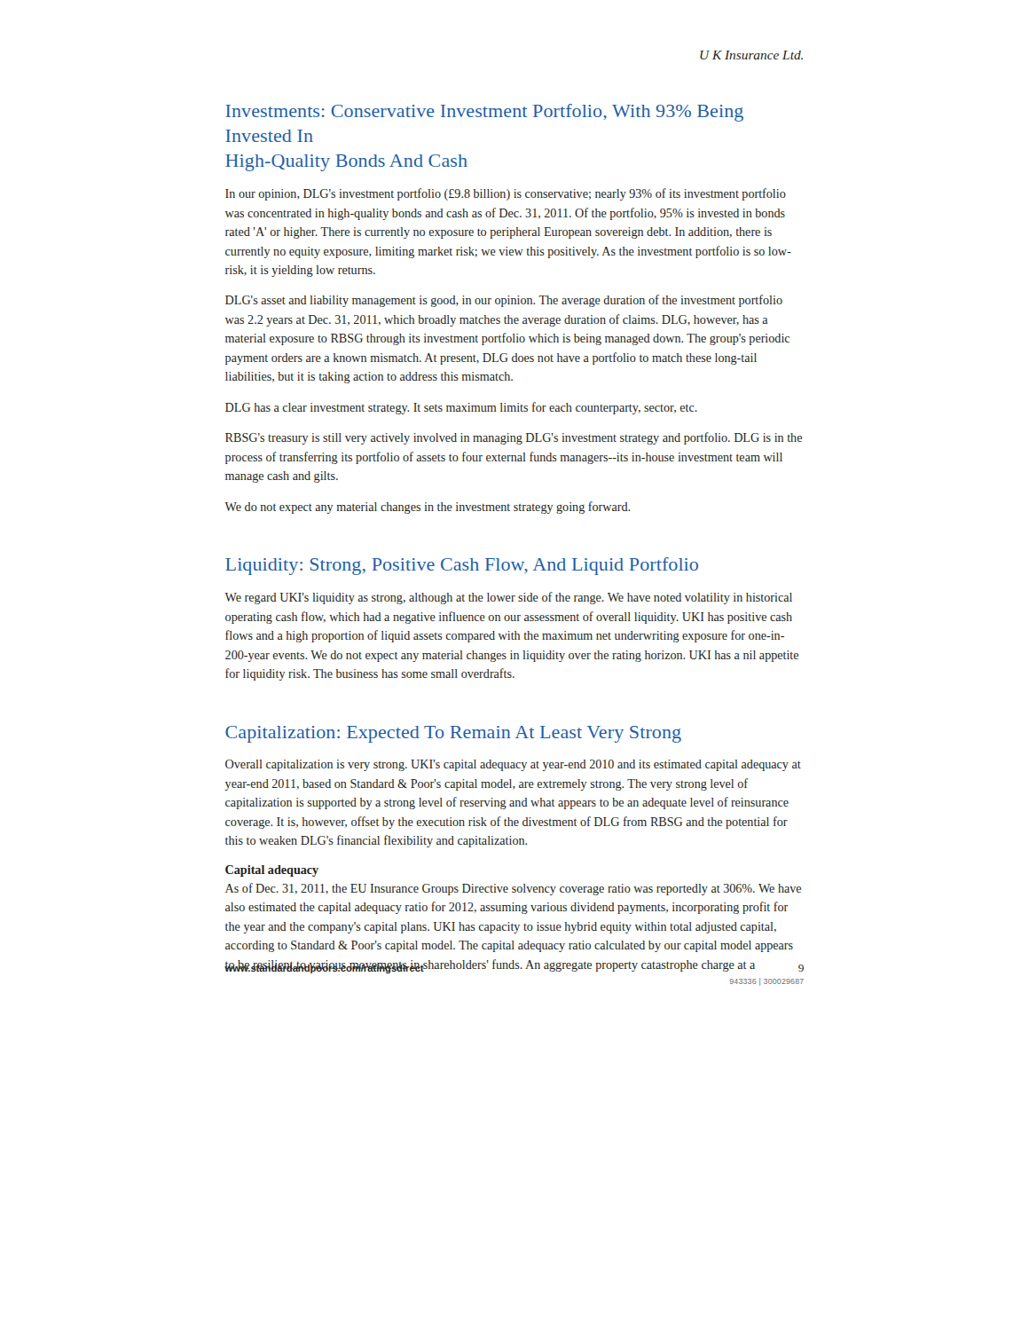U K Insurance Ltd.
Investments: Conservative Investment Portfolio, With 93% Being Invested In
High-Quality Bonds And Cash
In our opinion, DLG's investment portfolio (£9.8 billion) is conservative; nearly 93% of its investment portfolio was concentrated in high-quality bonds and cash as of Dec. 31, 2011. Of the portfolio, 95% is invested in bonds rated 'A' or higher. There is currently no exposure to peripheral European sovereign debt. In addition, there is currently no equity exposure, limiting market risk; we view this positively. As the investment portfolio is so low-risk, it is yielding low returns.
DLG's asset and liability management is good, in our opinion. The average duration of the investment portfolio was 2.2 years at Dec. 31, 2011, which broadly matches the average duration of claims. DLG, however, has a material exposure to RBSG through its investment portfolio which is being managed down. The group's periodic payment orders are a known mismatch. At present, DLG does not have a portfolio to match these long-tail liabilities, but it is taking action to address this mismatch.
DLG has a clear investment strategy. It sets maximum limits for each counterparty, sector, etc.
RBSG's treasury is still very actively involved in managing DLG's investment strategy and portfolio. DLG is in the process of transferring its portfolio of assets to four external funds managers--its in-house investment team will manage cash and gilts.
We do not expect any material changes in the investment strategy going forward.
Liquidity: Strong, Positive Cash Flow, And Liquid Portfolio
We regard UKI's liquidity as strong, although at the lower side of the range. We have noted volatility in historical operating cash flow, which had a negative influence on our assessment of overall liquidity. UKI has positive cash flows and a high proportion of liquid assets compared with the maximum net underwriting exposure for one-in-200-year events. We do not expect any material changes in liquidity over the rating horizon. UKI has a nil appetite for liquidity risk. The business has some small overdrafts.
Capitalization: Expected To Remain At Least Very Strong
Overall capitalization is very strong. UKI's capital adequacy at year-end 2010 and its estimated capital adequacy at year-end 2011, based on Standard & Poor's capital model, are extremely strong. The very strong level of capitalization is supported by a strong level of reserving and what appears to be an adequate level of reinsurance coverage. It is, however, offset by the execution risk of the divestment of DLG from RBSG and the potential for this to weaken DLG's financial flexibility and capitalization.
Capital adequacy
As of Dec. 31, 2011, the EU Insurance Groups Directive solvency coverage ratio was reportedly at 306%. We have also estimated the capital adequacy ratio for 2012, assuming various dividend payments, incorporating profit for the year and the company's capital plans. UKI has capacity to issue hybrid equity within total adjusted capital, according to Standard & Poor's capital model. The capital adequacy ratio calculated by our capital model appears to be resilient to various movements in shareholders' funds. An aggregate property catastrophe charge at a
www.standardandpoors.com/ratingsdirect 9
943336 | 300029687